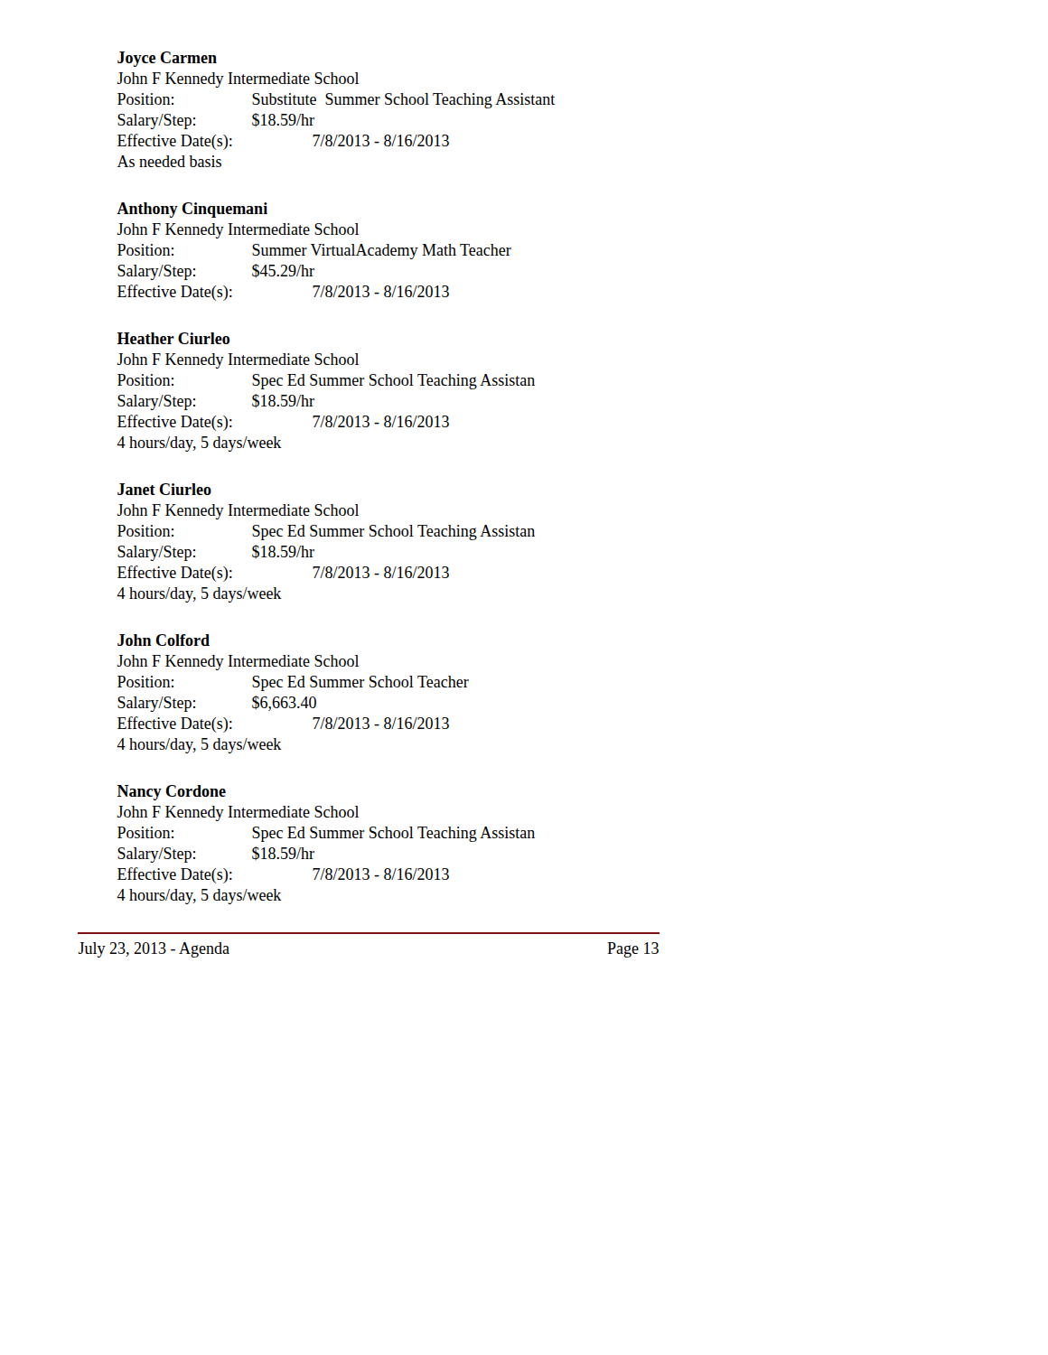Joyce Carmen
John F Kennedy Intermediate School
Position: Substitute Summer School Teaching Assistant
Salary/Step:$18.59/hr
Effective Date(s): 7/8/2013 - 8/16/2013
As needed basis
Anthony Cinquemani
John F Kennedy Intermediate School
Position: Summer VirtualAcademy Math Teacher
Salary/Step:$45.29/hr
Effective Date(s): 7/8/2013 - 8/16/2013
Heather Ciurleo
John F Kennedy Intermediate School
Position: Spec Ed Summer School Teaching Assistan
Salary/Step:$18.59/hr
Effective Date(s): 7/8/2013 - 8/16/2013
4 hours/day, 5 days/week
Janet Ciurleo
John F Kennedy Intermediate School
Position: Spec Ed Summer School Teaching Assistan
Salary/Step:$18.59/hr
Effective Date(s): 7/8/2013 - 8/16/2013
4 hours/day, 5 days/week
John Colford
John F Kennedy Intermediate School
Position: Spec Ed Summer School Teacher
Salary/Step:$6,663.40
Effective Date(s): 7/8/2013 - 8/16/2013
4 hours/day, 5 days/week
Nancy Cordone
John F Kennedy Intermediate School
Position: Spec Ed Summer School Teaching Assistan
Salary/Step:$18.59/hr
Effective Date(s): 7/8/2013 - 8/16/2013
4 hours/day, 5 days/week
July 23, 2013 - Agenda
Page 13